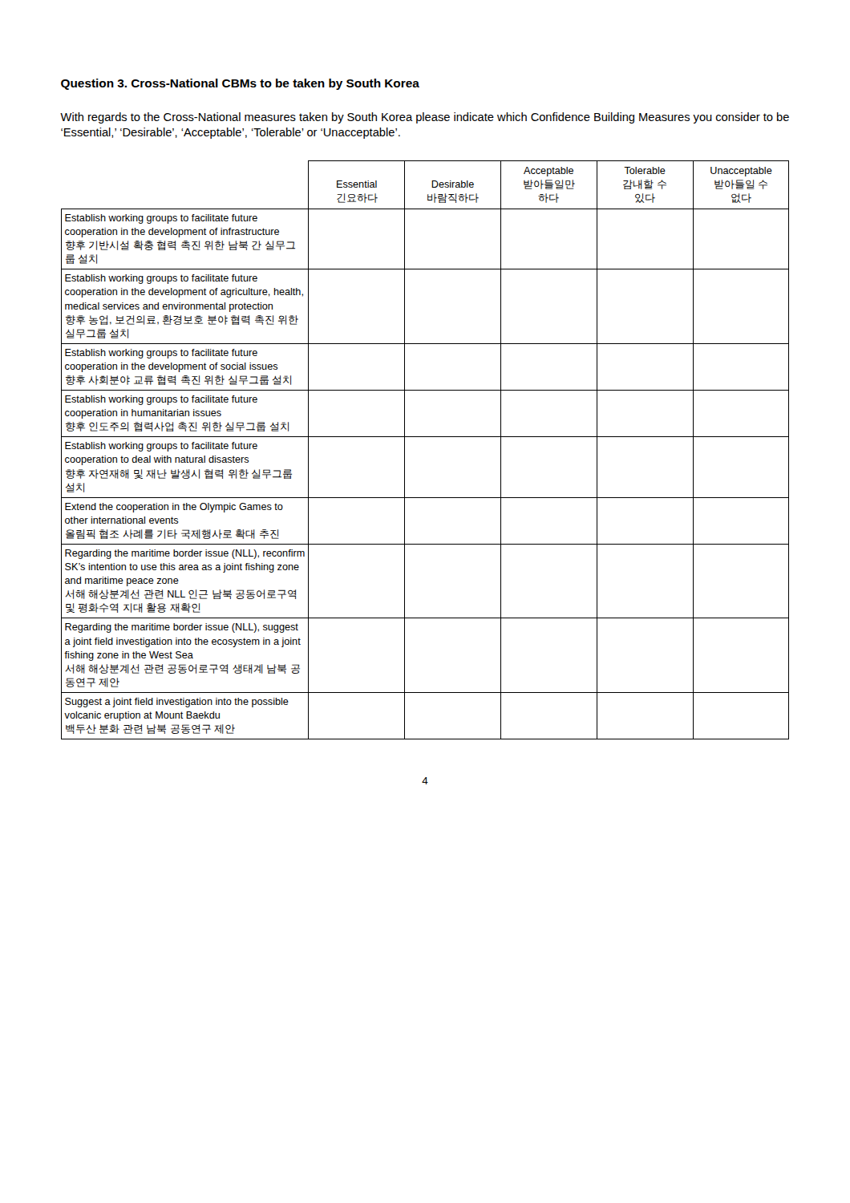Question 3. Cross-National CBMs to be taken by South Korea
With regards to the Cross-National measures taken by South Korea please indicate which Confidence Building Measures you consider to be ‘Essential,’ ‘Desirable’, ‘Acceptable’, ‘Tolerable’ or ‘Unacceptable’.
| | Essential 긴요하다 | Desirable 바람직하다 | Acceptable 받아들일만 하다 | Tolerable 감내할 수 있다 | Unacceptable 받아들일 수 없다 |
| --- | --- | --- | --- | --- | --- |
| Establish working groups to facilitate future cooperation in the development of infrastructure 향후 기반시설 확충 협력 촉진 위한 남북 간 실무그룹 설치 | | | | | |
| Establish working groups to facilitate future cooperation in the development of agriculture, health, medical services and environmental protection 향후 농업, 보건의료, 환경보호 분야 협력 촉진 위한 실무그룹 설치 | | | | | |
| Establish working groups to facilitate future cooperation in the development of social issues 향후 사회분야 교류 협력 촉진 위한 실무그룹 설치 | | | | | |
| Establish working groups to facilitate future cooperation in humanitarian issues 향후 인도주의 협력사업 촉진 위한 실무그룹 설치 | | | | | |
| Establish working groups to facilitate future cooperation to deal with natural disasters 향후 자연재해 및 재난 발생시 협력 위한 실무그룹 설치 | | | | | |
| Extend the cooperation in the Olympic Games to other international events 올림픽 협조 사례를 기타 국제행사로 확대 추진 | | | | | |
| Regarding the maritime border issue (NLL), reconfirm SK’s intention to use this area as a joint fishing zone and maritime peace zone 서해 해상분계선 관련 NLL 인근 남북 공동어로구역 및 평화수역 지대 활용 재확인 | | | | | |
| Regarding the maritime border issue (NLL), suggest a joint field investigation into the ecosystem in a joint fishing zone in the West Sea 서해 해상분계선 관련 공동어로구역 생태계 남북 공동연구 제안 | | | | | |
| Suggest a joint field investigation into the possible volcanic eruption at Mount Baekdu 백두산 분화 관련 남북 공동연구 제안 | | | | | |
4